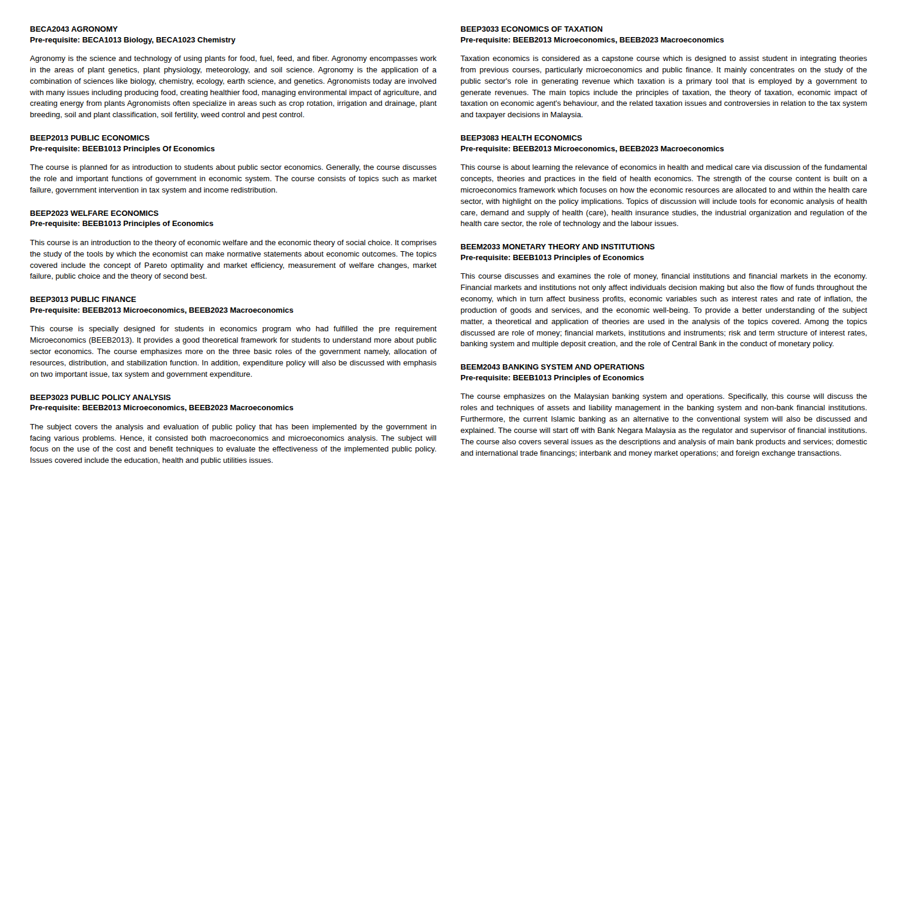BECA2043 AGRONOMY
Pre-requisite: BECA1013 Biology, BECA1023 Chemistry
Agronomy is the science and technology of using plants for food, fuel, feed, and fiber. Agronomy encompasses work in the areas of plant genetics, plant physiology, meteorology, and soil science. Agronomy is the application of a combination of sciences like biology, chemistry, ecology, earth science, and genetics. Agronomists today are involved with many issues including producing food, creating healthier food, managing environmental impact of agriculture, and creating energy from plants Agronomists often specialize in areas such as crop rotation, irrigation and drainage, plant breeding, soil and plant classification, soil fertility, weed control and pest control.
BEEP2013 PUBLIC ECONOMICS
Pre-requisite: BEEB1013 Principles Of Economics
The course is planned for as introduction to students about public sector economics. Generally, the course discusses the role and important functions of government in economic system. The course consists of topics such as market failure, government intervention in tax system and income redistribution.
BEEP2023 WELFARE ECONOMICS
Pre-requisite: BEEB1013 Principles of Economics
This course is an introduction to the theory of economic welfare and the economic theory of social choice. It comprises the study of the tools by which the economist can make normative statements about economic outcomes. The topics covered include the concept of Pareto optimality and market efficiency, measurement of welfare changes, market failure, public choice and the theory of second best.
BEEP3013 PUBLIC FINANCE
Pre-requisite: BEEB2013 Microeconomics, BEEB2023 Macroeconomics
This course is specially designed for students in economics program who had fulfilled the pre requirement Microeconomics (BEEB2013). It provides a good theoretical framework for students to understand more about public sector economics. The course emphasizes more on the three basic roles of the government namely, allocation of resources, distribution, and stabilization function. In addition, expenditure policy will also be discussed with emphasis on two important issue, tax system and government expenditure.
BEEP3023 PUBLIC POLICY ANALYSIS
Pre-requisite: BEEB2013 Microeconomics, BEEB2023 Macroeconomics
The subject covers the analysis and evaluation of public policy that has been implemented by the government in facing various problems. Hence, it consisted both macroeconomics and microeconomics analysis. The subject will focus on the use of the cost and benefit techniques to evaluate the effectiveness of the implemented public policy. Issues covered include the education, health and public utilities issues.
BEEP3033 ECONOMICS OF TAXATION
Pre-requisite: BEEB2013 Microeconomics, BEEB2023 Macroeconomics
Taxation economics is considered as a capstone course which is designed to assist student in integrating theories from previous courses, particularly microeconomics and public finance. It mainly concentrates on the study of the public sector's role in generating revenue which taxation is a primary tool that is employed by a government to generate revenues. The main topics include the principles of taxation, the theory of taxation, economic impact of taxation on economic agent's behaviour, and the related taxation issues and controversies in relation to the tax system and taxpayer decisions in Malaysia.
BEEP3083 HEALTH ECONOMICS
Pre-requisite: BEEB2013 Microeconomics, BEEB2023 Macroeconomics
This course is about learning the relevance of economics in health and medical care via discussion of the fundamental concepts, theories and practices in the field of health economics. The strength of the course content is built on a microeconomics framework which focuses on how the economic resources are allocated to and within the health care sector, with highlight on the policy implications. Topics of discussion will include tools for economic analysis of health care, demand and supply of health (care), health insurance studies, the industrial organization and regulation of the health care sector, the role of technology and the labour issues.
BEEM2033 MONETARY THEORY AND INSTITUTIONS
Pre-requisite: BEEB1013 Principles of Economics
This course discusses and examines the role of money, financial institutions and financial markets in the economy. Financial markets and institutions not only affect individuals decision making but also the flow of funds throughout the economy, which in turn affect business profits, economic variables such as interest rates and rate of inflation, the production of goods and services, and the economic well-being. To provide a better understanding of the subject matter, a theoretical and application of theories are used in the analysis of the topics covered. Among the topics discussed are role of money; financial markets, institutions and instruments; risk and term structure of interest rates, banking system and multiple deposit creation, and the role of Central Bank in the conduct of monetary policy.
BEEM2043 BANKING SYSTEM AND OPERATIONS
Pre-requisite: BEEB1013 Principles of Economics
The course emphasizes on the Malaysian banking system and operations. Specifically, this course will discuss the roles and techniques of assets and liability management in the banking system and non-bank financial institutions. Furthermore, the current Islamic banking as an alternative to the conventional system will also be discussed and explained. The course will start off with Bank Negara Malaysia as the regulator and supervisor of financial institutions. The course also covers several issues as the descriptions and analysis of main bank products and services; domestic and international trade financings; interbank and money market operations; and foreign exchange transactions.